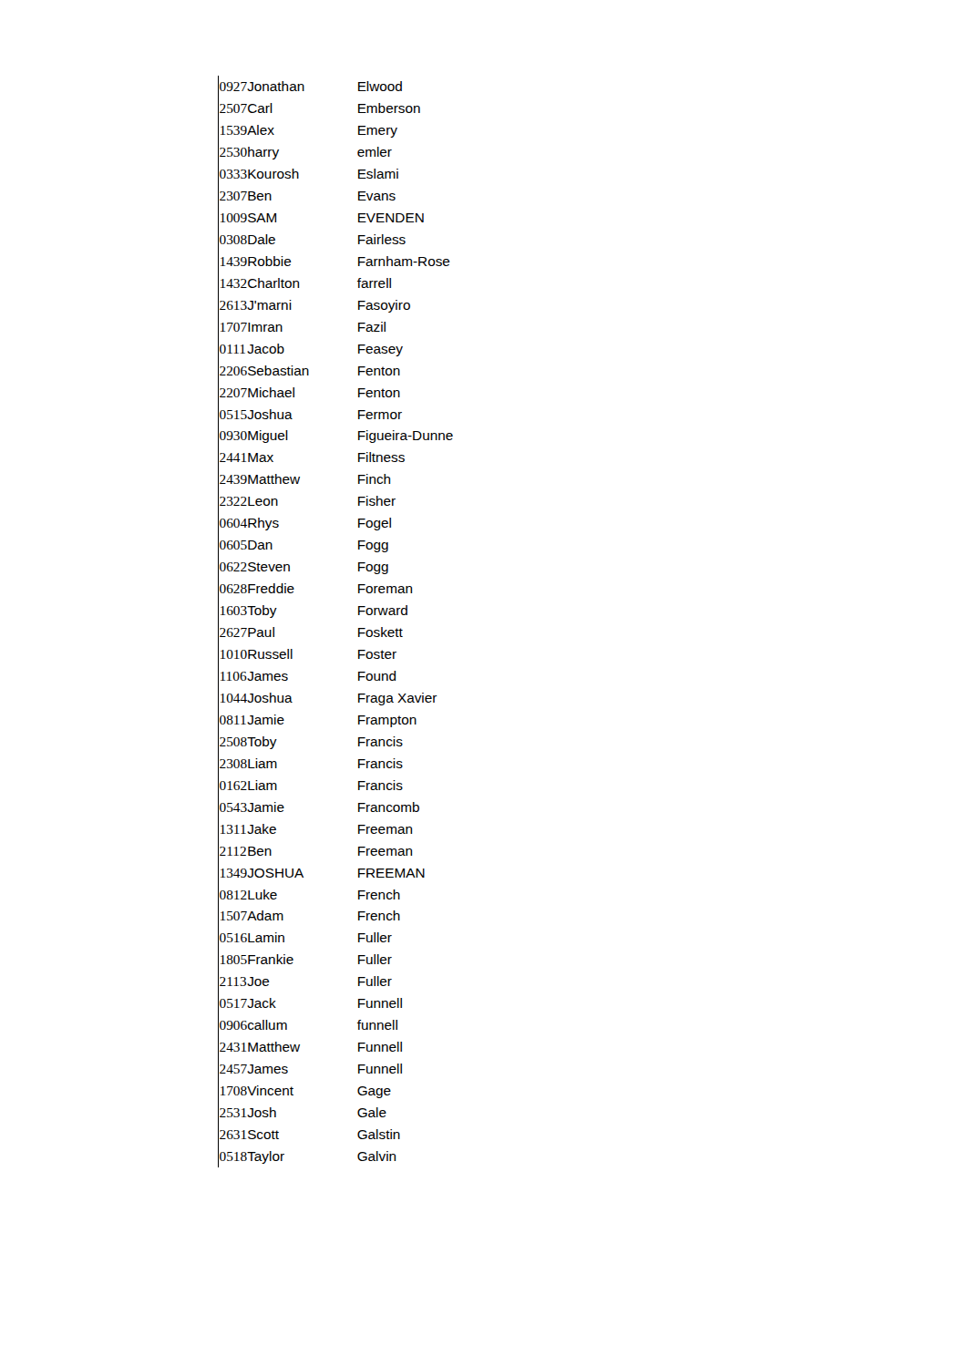| 0927 | Jonathan | Elwood |
| 2507 | Carl | Emberson |
| 1539 | Alex | Emery |
| 2530 | harry | emler |
| 0333 | Kourosh | Eslami |
| 2307 | Ben | Evans |
| 1009 | SAM | EVENDEN |
| 0308 | Dale | Fairless |
| 1439 | Robbie | Farnham-Rose |
| 1432 | Charlton | farrell |
| 2613 | J'marni | Fasoyiro |
| 1707 | Imran | Fazil |
| 0111 | Jacob | Feasey |
| 2206 | Sebastian | Fenton |
| 2207 | Michael | Fenton |
| 0515 | Joshua | Fermor |
| 0930 | Miguel | Figueira-Dunne |
| 2441 | Max | Filtness |
| 2439 | Matthew | Finch |
| 2322 | Leon | Fisher |
| 0604 | Rhys | Fogel |
| 0605 | Dan | Fogg |
| 0622 | Steven | Fogg |
| 0628 | Freddie | Foreman |
| 1603 | Toby | Forward |
| 2627 | Paul | Foskett |
| 1010 | Russell | Foster |
| 1106 | James | Found |
| 1044 | Joshua | Fraga Xavier |
| 0811 | Jamie | Frampton |
| 2508 | Toby | Francis |
| 2308 | Liam | Francis |
| 0162 | Liam | Francis |
| 0543 | Jamie | Francomb |
| 1311 | Jake | Freeman |
| 2112 | Ben | Freeman |
| 1349 | JOSHUA | FREEMAN |
| 0812 | Luke | French |
| 1507 | Adam | French |
| 0516 | Lamin | Fuller |
| 1805 | Frankie | Fuller |
| 2113 | Joe | Fuller |
| 0517 | Jack | Funnell |
| 0906 | callum | funnell |
| 2431 | Matthew | Funnell |
| 2457 | James | Funnell |
| 1708 | Vincent | Gage |
| 2531 | Josh | Gale |
| 2631 | Scott | Galstin |
| 0518 | Taylor | Galvin |